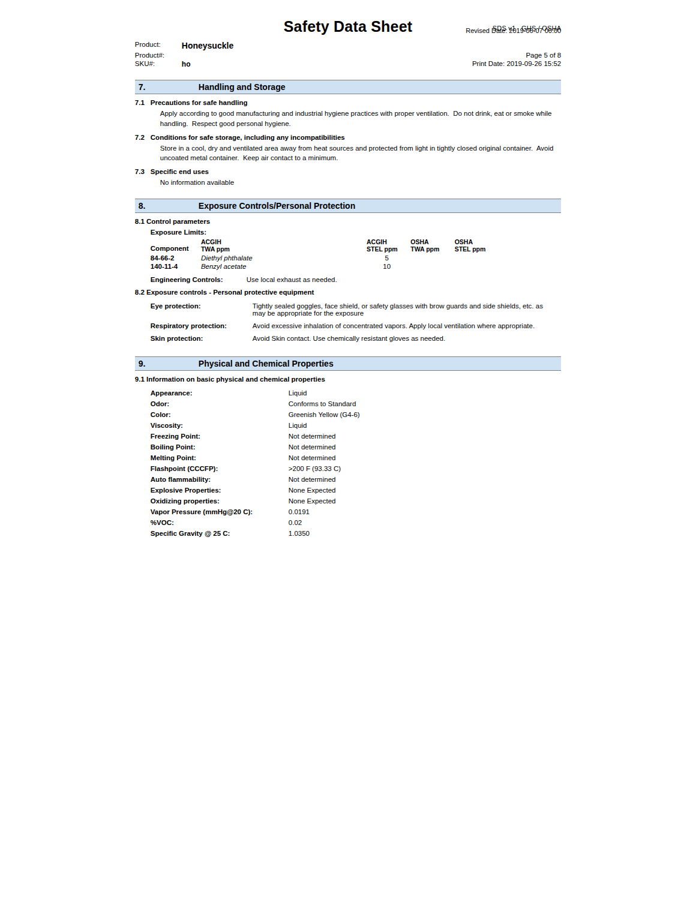SDS v1 GHS / OSHA
Safety Data Sheet
Revised Date: 2019-06-07 00:00
| Product: | Honeysuckle | |
| Product#: | | Page 5 of 8 |
| SKU#: | ho | Print Date: 2019-09-26 15:52 |
7. Handling and Storage
7.1 Precautions for safe handling
Apply according to good manufacturing and industrial hygiene practices with proper ventilation. Do not drink, eat or smoke while handling. Respect good personal hygiene.
7.2 Conditions for safe storage, including any incompatibilities
Store in a cool, dry and ventilated area away from heat sources and protected from light in tightly closed original container. Avoid uncoated metal container. Keep air contact to a minimum.
7.3 Specific end uses
No information available
8. Exposure Controls/Personal Protection
8.1 Control parameters
Exposure Limits:
| Component | ACGIH TWA ppm | ACGIH STEL ppm | OSHA TWA ppm | OSHA STEL ppm |
| --- | --- | --- | --- | --- |
| 84-66-2 | Diethyl phthalate | 5 | | | |
| 140-11-4 | Benzyl acetate | 10 | | | |
| Engineering Controls: | Use local exhaust as needed. |
8.2 Exposure controls - Personal protective equipment
| Eye protection: | Tightly sealed goggles, face shield, or safety glasses with brow guards and side shields, etc. as may be appropriate for the exposure |
| Respiratory protection: | Avoid excessive inhalation of concentrated vapors. Apply local ventilation where appropriate. |
| Skin protection: | Avoid Skin contact. Use chemically resistant gloves as needed. |
9. Physical and Chemical Properties
9.1 Information on basic physical and chemical properties
| Appearance: | Liquid |
| Odor: | Conforms to Standard |
| Color: | Greenish Yellow (G4-6) |
| Viscosity: | Liquid |
| Freezing Point: | Not determined |
| Boiling Point: | Not determined |
| Melting Point: | Not determined |
| Flashpoint (CCCFP): | >200 F (93.33 C) |
| Auto flammability: | Not determined |
| Explosive Properties: | None Expected |
| Oxidizing properties: | None Expected |
| Vapor Pressure (mmHg@20 C): | 0.0191 |
| %VOC: | 0.02 |
| Specific Gravity @ 25 C: | 1.0350 |